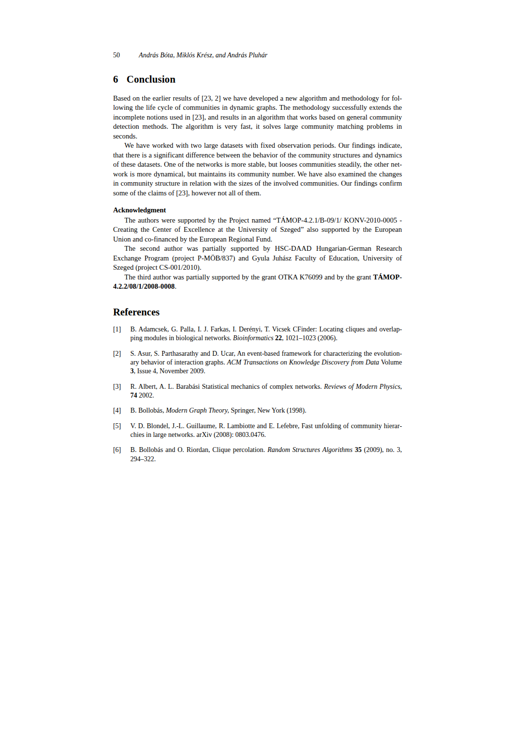50 András Bóta, Miklós Krész, and András Pluhár
6 Conclusion
Based on the earlier results of [23, 2] we have developed a new algorithm and methodology for following the life cycle of communities in dynamic graphs. The methodology successfully extends the incomplete notions used in [23], and results in an algorithm that works based on general community detection methods. The algorithm is very fast, it solves large community matching problems in seconds.
We have worked with two large datasets with fixed observation periods. Our findings indicate, that there is a significant difference between the behavior of the community structures and dynamics of these datasets. One of the networks is more stable, but looses communities steadily, the other network is more dynamical, but maintains its community number. We have also examined the changes in community structure in relation with the sizes of the involved communities. Our findings confirm some of the claims of [23], however not all of them.
Acknowledgment
The authors were supported by the Project named “TÁMOP-4.2.1/B-09/1/ KONV-2010-0005 - Creating the Center of Excellence at the University of Szeged” also supported by the European Union and co-financed by the European Regional Fund.
The second author was partially supported by HSC-DAAD Hungarian-German Research Exchange Program (project P-MÖB/837) and Gyula Juhász Faculty of Education, University of Szeged (project CS-001/2010).
The third author was partially supported by the grant OTKA K76099 and by the grant TÁMOP-4.2.2/08/1/2008-0008.
References
[1] B. Adamcsek, G. Palla, I. J. Farkas, I. Derényi, T. Vicsek CFinder: Locating cliques and overlapping modules in biological networks. Bioinformatics 22, 1021–1023 (2006).
[2] S. Asur, S. Parthasarathy and D. Ucar, An event-based framework for characterizing the evolutionary behavior of interaction graphs. ACM Transactions on Knowledge Discovery from Data Volume 3, Issue 4, November 2009.
[3] R. Albert, A. L. Barabási Statistical mechanics of complex networks. Reviews of Modern Physics, 74 2002.
[4] B. Bollobás, Modern Graph Theory, Springer, New York (1998).
[5] V. D. Blondel, J.-L. Guillaume, R. Lambiotte and E. Lefebre, Fast unfolding of community hierarchies in large networks. arXiv (2008): 0803.0476.
[6] B. Bollobás and O. Riordan, Clique percolation. Random Structures Algorithms 35 (2009), no. 3, 294–322.